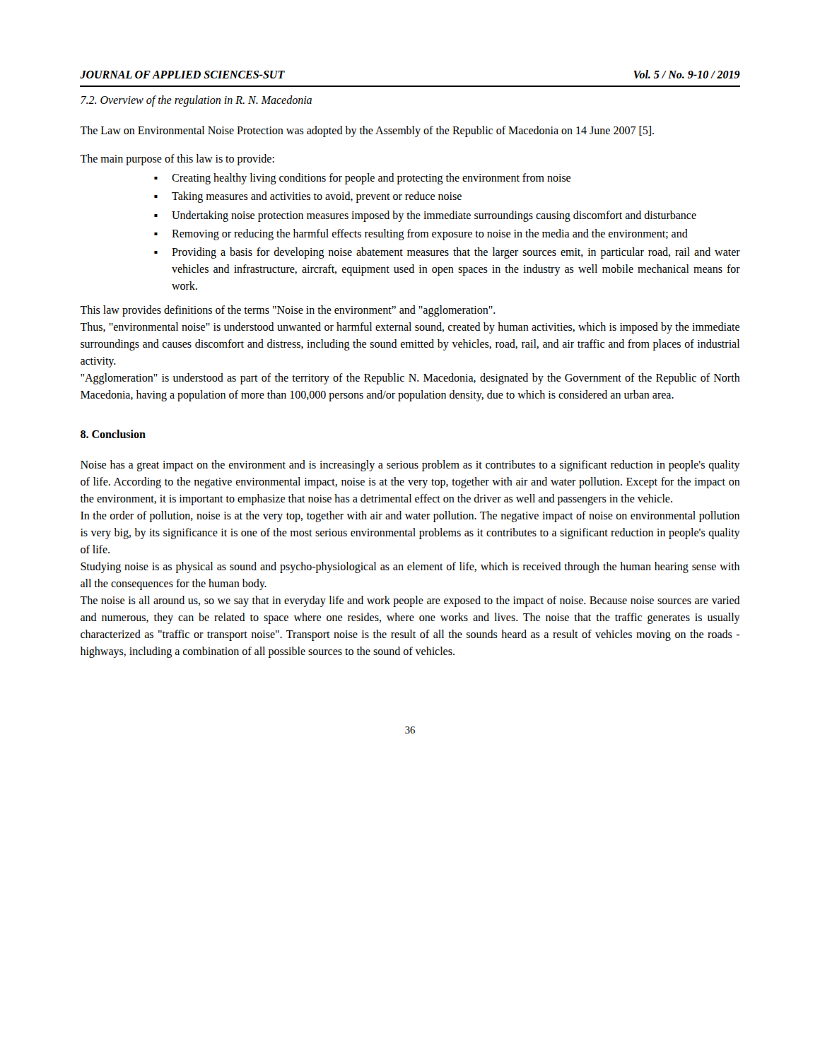Journal of Applied Sciences-SUT Vol. 5 / No. 9-10 / 2019
7.2. Overview of the regulation in R. N. Macedonia
The Law on Environmental Noise Protection was adopted by the Assembly of the Republic of Macedonia on 14 June 2007 [5].
The main purpose of this law is to provide:
Creating healthy living conditions for people and protecting the environment from noise
Taking measures and activities to avoid, prevent or reduce noise
Undertaking noise protection measures imposed by the immediate surroundings causing discomfort and disturbance
Removing or reducing the harmful effects resulting from exposure to noise in the media and the environment; and
Providing a basis for developing noise abatement measures that the larger sources emit, in particular road, rail and water vehicles and infrastructure, aircraft, equipment used in open spaces in the industry as well mobile mechanical means for work.
This law provides definitions of the terms "Noise in the environment” and "agglomeration".
Thus, "environmental noise" is understood unwanted or harmful external sound, created by human activities, which is imposed by the immediate surroundings and causes discomfort and distress, including the sound emitted by vehicles, road, rail, and air traffic and from places of industrial activity.
"Agglomeration" is understood as part of the territory of the Republic N. Macedonia, designated by the Government of the Republic of North Macedonia, having a population of more than 100,000 persons and/or population density, due to which is considered an urban area.
8. Conclusion
Noise has a great impact on the environment and is increasingly a serious problem as it contributes to a significant reduction in people's quality of life. According to the negative environmental impact, noise is at the very top, together with air and water pollution. Except for the impact on the environment, it is important to emphasize that noise has a detrimental effect on the driver as well and passengers in the vehicle.
In the order of pollution, noise is at the very top, together with air and water pollution. The negative impact of noise on environmental pollution is very big, by its significance it is one of the most serious environmental problems as it contributes to a significant reduction in people's quality of life.
Studying noise is as physical as sound and psycho-physiological as an element of life, which is received through the human hearing sense with all the consequences for the human body.
The noise is all around us, so we say that in everyday life and work people are exposed to the impact of noise. Because noise sources are varied and numerous, they can be related to space where one resides, where one works and lives. The noise that the traffic generates is usually characterized as "traffic or transport noise". Transport noise is the result of all the sounds heard as a result of vehicles moving on the roads - highways, including a combination of all possible sources to the sound of vehicles.
36